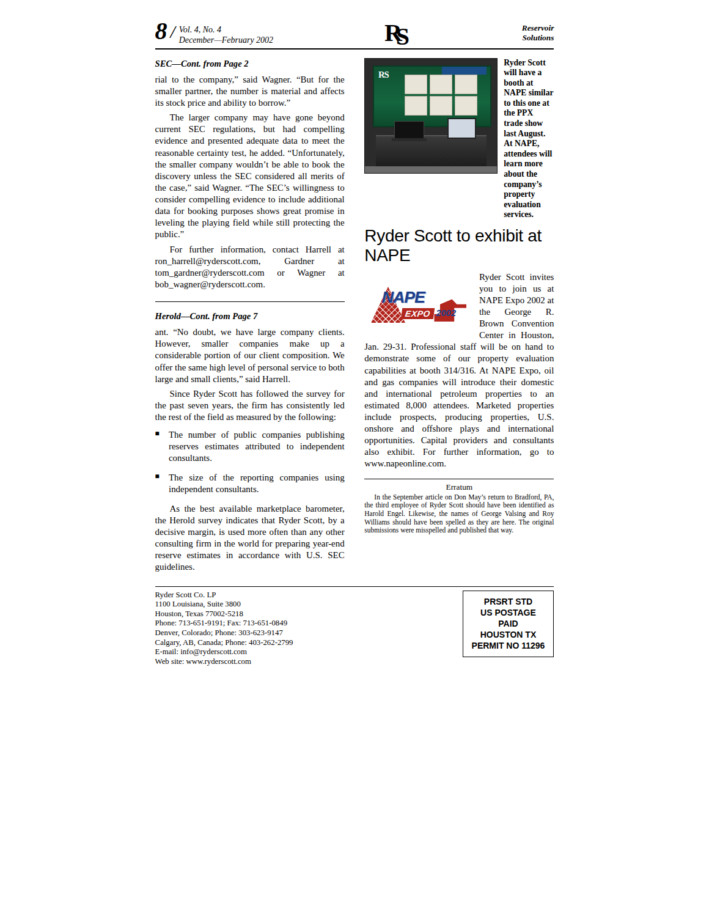8
/
Vol. 4, No. 4
December—February 2002
RS
Reservoir
Solutions
SEC—Cont. from Page 2
rial to the company,” said Wagner. “But for the smaller partner, the number is material and affects its stock price and ability to borrow.”
The larger company may have gone beyond current SEC regulations, but had compelling evidence and presented adequate data to meet the reasonable certainty test, he added. “Unfortunately, the smaller company wouldn’t be able to book the discovery unless the SEC considered all merits of the case,” said Wagner. “The SEC’s willingness to consider compelling evidence to include additional data for booking purposes shows great promise in leveling the playing field while still protecting the public.”
For further information, contact Harrell at ron_harrell@ryderscott.com, Gardner at tom_gardner@ryderscott.com or Wagner at bob_wagner@ryderscott.com.
Herold—Cont. from Page 7
ant. “No doubt, we have large company clients. However, smaller companies make up a considerable portion of our client composition. We offer the same high level of personal service to both large and small clients,” said Harrell.
Since Ryder Scott has followed the survey for the past seven years, the firm has consistently led the rest of the field as measured by the following:
The number of public companies publishing reserves estimates attributed to independent consultants.
The size of the reporting companies using independent consultants.
As the best available marketplace barometer, the Herold survey indicates that Ryder Scott, by a decisive margin, is used more often than any other consulting firm in the world for preparing year-end reserve estimates in accordance with U.S. SEC guidelines.
RS
Ryder Scott will have a booth at NAPE similar to this one at the PPX trade show last August. At NAPE, attendees will learn more about the company’s property evaluation services.
Ryder Scott to exhibit at NAPE
NAPE
EXPO
2002
Ryder Scott invites you to join us at NAPE Expo 2002 at the George R. Brown Convention Center in Houston, Jan. 29-31. Professional staff will be on hand to demonstrate some of our property evaluation capabilities at booth 314/316. At NAPE Expo, oil and gas companies will introduce their domestic and international petroleum properties to an estimated 8,000 attendees. Marketed properties include prospects, producing properties, U.S. onshore and offshore plays and international opportunities. Capital providers and consultants also exhibit. For further information, go to www.napeonline.com.
Erratum
In the September article on Don May’s return to Bradford, PA, the third employee of Ryder Scott should have been identified as Harold Engel. Likewise, the names of George Valsing and Roy Williams should have been spelled as they are here. The original submissions were misspelled and published that way.
Ryder Scott Co. LP
1100 Louisiana, Suite 3800
Houston, Texas 77002-5218
Phone: 713-651-9191; Fax: 713-651-0849
Denver, Colorado; Phone: 303-623-9147
Calgary, AB, Canada; Phone: 403-262-2799
E-mail: info@ryderscott.com
Web site: www.ryderscott.com
PRSRT STD
US POSTAGE
PAID
HOUSTON TX
PERMIT NO 11296